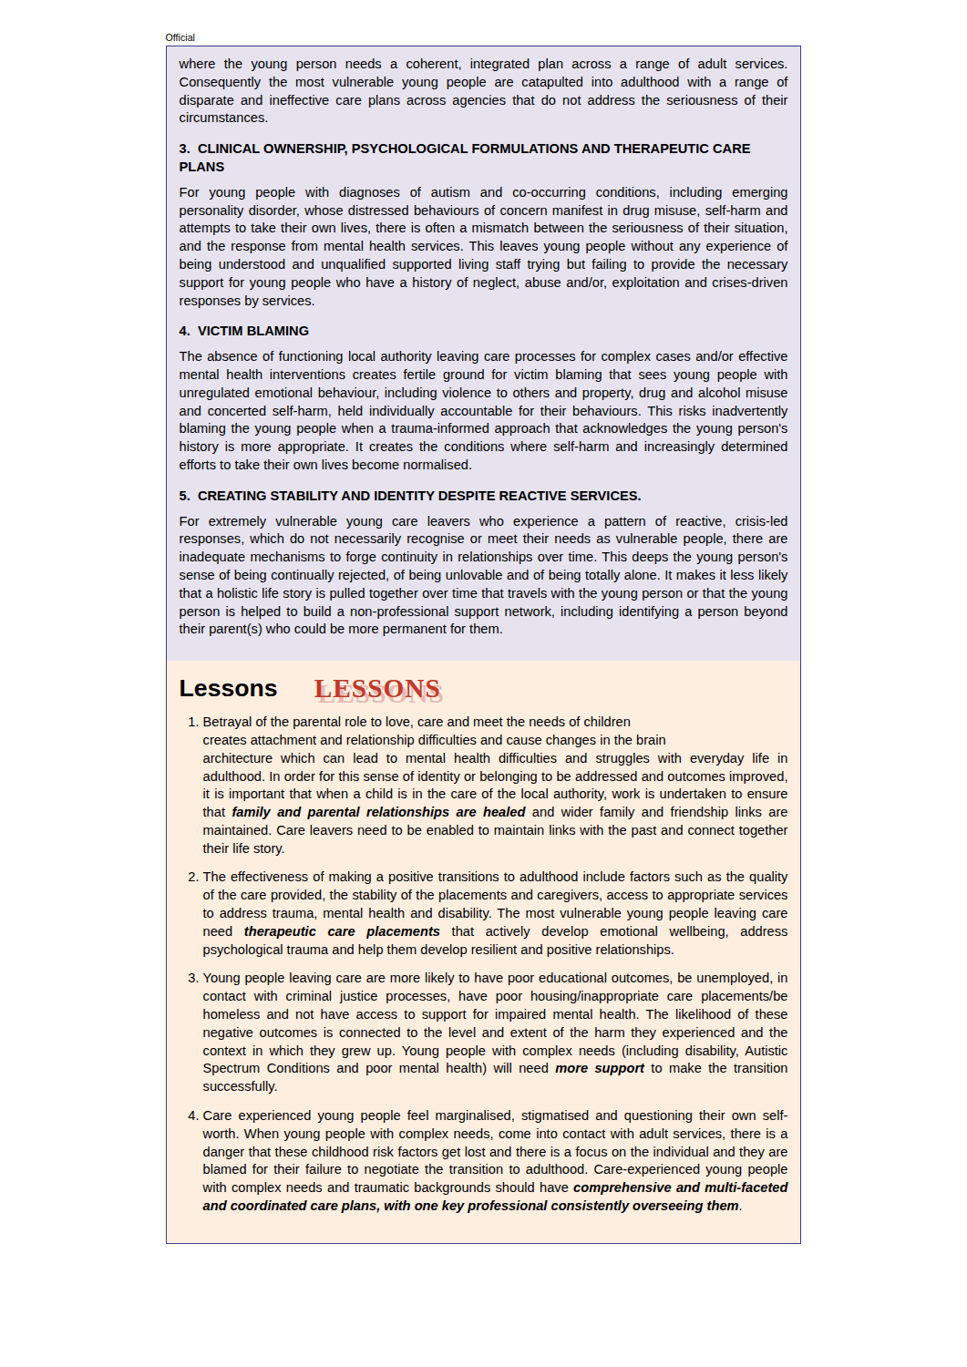Official
where the young person needs a coherent, integrated plan across a range of adult services. Consequently the most vulnerable young people are catapulted into adulthood with a range of disparate and ineffective care plans across agencies that do not address the seriousness of their circumstances.
3. CLINICAL OWNERSHIP, PSYCHOLOGICAL FORMULATIONS AND THERAPEUTIC CARE PLANS
For young people with diagnoses of autism and co-occurring conditions, including emerging personality disorder, whose distressed behaviours of concern manifest in drug misuse, self-harm and attempts to take their own lives, there is often a mismatch between the seriousness of their situation, and the response from mental health services. This leaves young people without any experience of being understood and unqualified supported living staff trying but failing to provide the necessary support for young people who have a history of neglect, abuse and/or, exploitation and crises-driven responses by services.
4. VICTIM BLAMING
The absence of functioning local authority leaving care processes for complex cases and/or effective mental health interventions creates fertile ground for victim blaming that sees young people with unregulated emotional behaviour, including violence to others and property, drug and alcohol misuse and concerted self-harm, held individually accountable for their behaviours. This risks inadvertently blaming the young people when a trauma-informed approach that acknowledges the young person's history is more appropriate. It creates the conditions where self-harm and increasingly determined efforts to take their own lives become normalised.
5. CREATING STABILITY AND IDENTITY DESPITE REACTIVE SERVICES.
For extremely vulnerable young care leavers who experience a pattern of reactive, crisis-led responses, which do not necessarily recognise or meet their needs as vulnerable people, there are inadequate mechanisms to forge continuity in relationships over time. This deeps the young person's sense of being continually rejected, of being unlovable and of being totally alone. It makes it less likely that a holistic life story is pulled together over time that travels with the young person or that the young person is helped to build a non-professional support network, including identifying a person beyond their parent(s) who could be more permanent for them.
Lessons
LESSONS LESSONS
Betrayal of the parental role to love, care and meet the needs of children
creates attachment and relationship difficulties and cause changes in the brain
architecture which can lead to mental health difficulties and struggles with everyday life in adulthood. In order for this sense of identity or belonging to be addressed and outcomes improved, it is important that when a child is in the care of the local authority, work is undertaken to ensure that family and parental relationships are healed and wider family and friendship links are maintained. Care leavers need to be enabled to maintain links with the past and connect together their life story.
The effectiveness of making a positive transitions to adulthood include factors such as the quality of the care provided, the stability of the placements and caregivers, access to appropriate services to address trauma, mental health and disability. The most vulnerable young people leaving care need therapeutic care placements that actively develop emotional wellbeing, address psychological trauma and help them develop resilient and positive relationships.
Young people leaving care are more likely to have poor educational outcomes, be unemployed, in contact with criminal justice processes, have poor housing/inappropriate care placements/be homeless and not have access to support for impaired mental health. The likelihood of these negative outcomes is connected to the level and extent of the harm they experienced and the context in which they grew up. Young people with complex needs (including disability, Autistic Spectrum Conditions and poor mental health) will need more support to make the transition successfully.
Care experienced young people feel marginalised, stigmatised and questioning their own self-worth. When young people with complex needs, come into contact with adult services, there is a danger that these childhood risk factors get lost and there is a focus on the individual and they are blamed for their failure to negotiate the transition to adulthood. Care-experienced young people with complex needs and traumatic backgrounds should have comprehensive and multi-faceted and coordinated care plans, with one key professional consistently overseeing them.